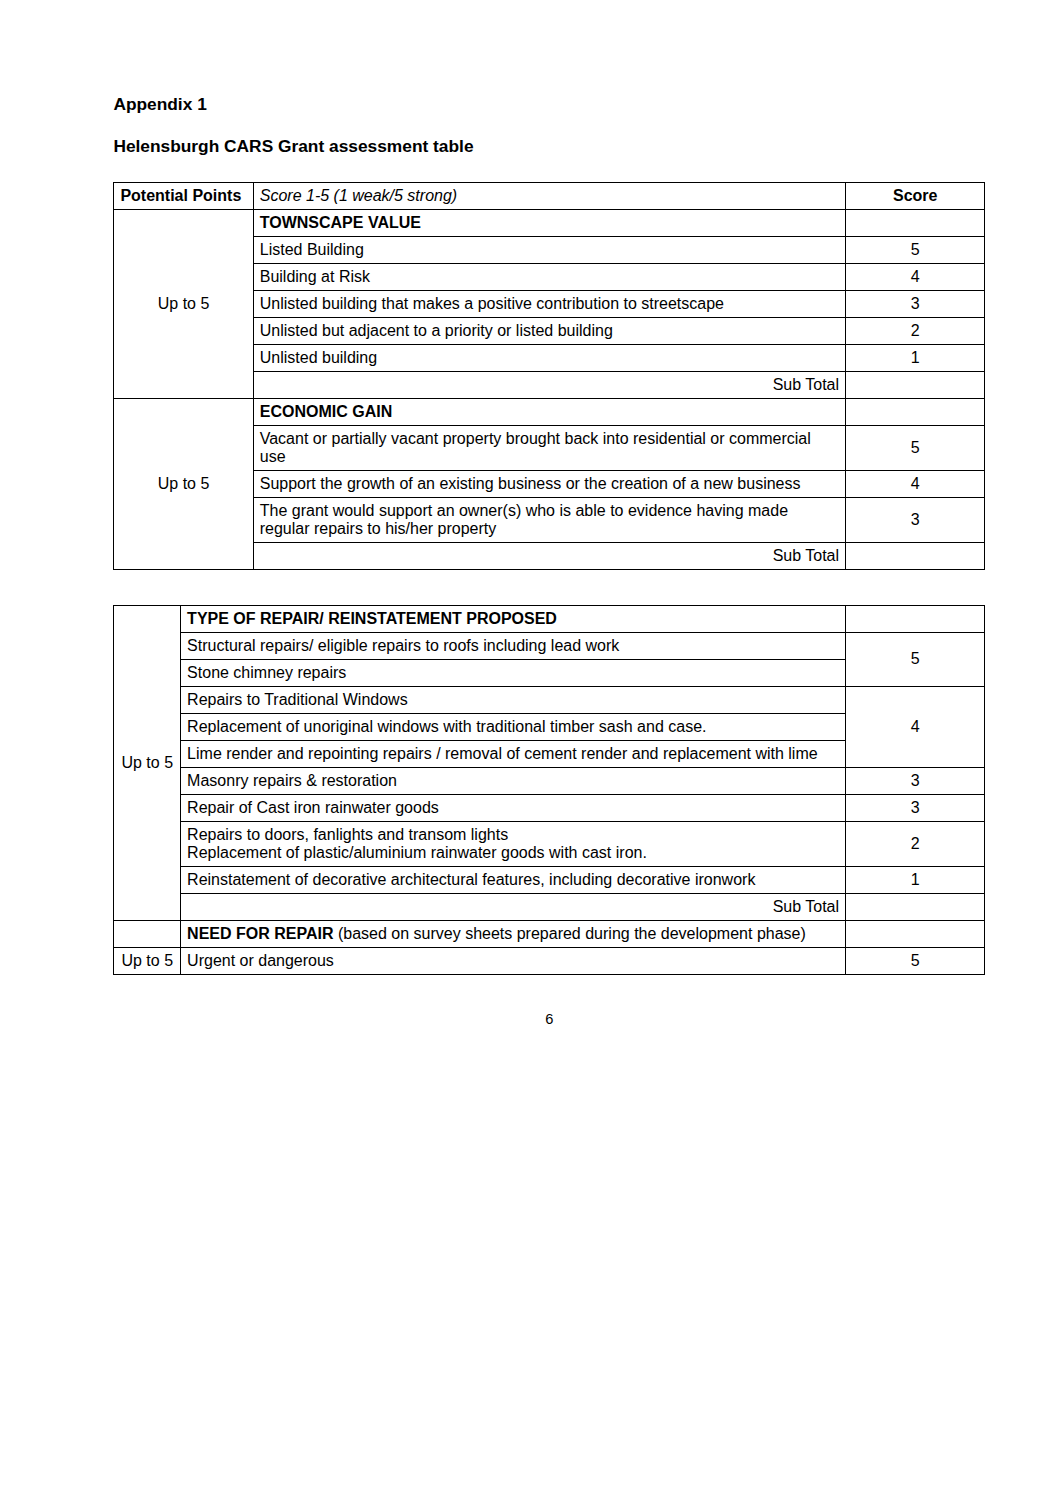Appendix 1
Helensburgh CARS Grant assessment table
| Potential Points | Score 1-5 (1 weak/5 strong) | Score |
| Up to 5 | TOWNSCAPE VALUE | |
| Listed Building | 5 |
| Building at Risk | 4 |
| Unlisted building that makes a positive contribution to streetscape | 3 |
| Unlisted but adjacent to a priority or listed building | 2 |
| Unlisted building | 1 |
| Sub Total | |
| Up to 5 | ECONOMIC GAIN | |
| Vacant or partially vacant property brought back into residential or commercial use | 5 |
| Support the growth of an existing business or the creation of a new business | 4 |
| The grant would support an owner(s) who is able to evidence having made regular repairs to his/her property | 3 |
| Sub Total | |
| Up to 5 | TYPE OF REPAIR/ REINSTATEMENT PROPOSED | |
| Structural repairs/ eligible repairs to roofs including lead work | 5 |
| Stone chimney repairs |
| Repairs to Traditional Windows | 4 |
| Replacement of unoriginal windows with traditional timber sash and case. |
| Lime render and repointing repairs / removal of cement render and replacement with lime |
| Masonry repairs & restoration | 3 |
| Repair of Cast iron rainwater goods | 3 |
| Repairs to doors, fanlights and transom lights Replacement of plastic/aluminium rainwater goods with cast iron. | 2 |
| Reinstatement of decorative architectural features, including decorative ironwork | 1 |
| Sub Total | |
| | NEED FOR REPAIR (based on survey sheets prepared during the development phase) | |
| Up to 5 | Urgent or dangerous | 5 |
6